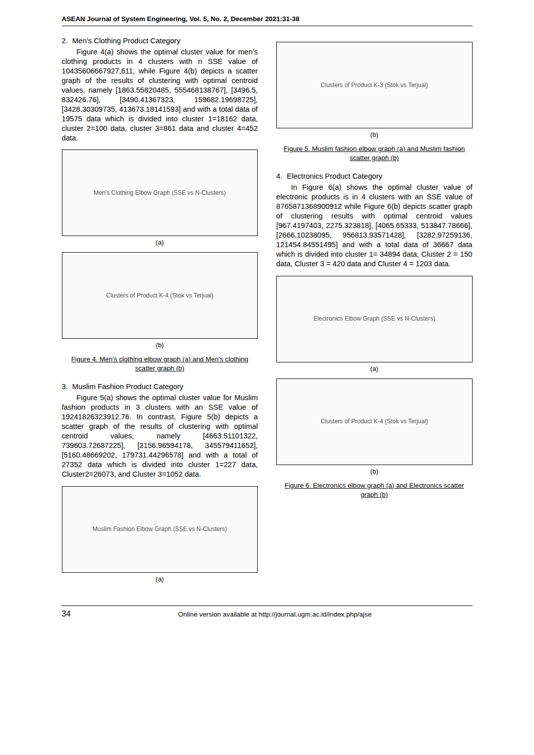ASEAN Journal of System Engineering, Vol. 5, No. 2, December 2021:31-38
2. Men’s Clothing Product Category
Figure 4(a) shows the optimal cluster value for men’s clothing products in 4 clusters with n SSE value of 10435606667927,611, while Figure 4(b) depicts a scatter graph of the results of clustering with optimal centroid values, namely [1863.55820485, 555468138767], [3496.5, 832426.76], [3490.41367323, 159682.19698725], [3428.30309735, 413673.18141593] and with a total data of 19575 data which is divided into cluster 1=18162 data, cluster 2=100 data, cluster 3=861 data and cluster 4=452 data.
Men's Clothing Elbow Graph (SSE vs N-Clusters)
(a)
Clusters of Product K-4 (Stok vs Terjual)
(b)
Figure 4. Men's clothing elbow graph (a) and Men's clothing scatter graph (b)
3. Muslim Fashion Product Category
Figure 5(a) shows the optimal cluster value for Muslim fashion products in 3 clusters with an SSE value of 19241826323912.76. In contrast, Figure 5(b) depicts a scatter graph of the results of clustering with optimal centroid values, namely [4663.51101322, 739603.72687225], [2156.96594178, 345579411652], [5160.48669202, 179731.44296578] and with a total of 27352 data which is divided into cluster 1=227 data, Cluster2=26073, and Cluster 3=1052 data.
Muslim Fashion Elbow Graph (SSE vs N-Clusters)
(a)
Clusters of Product K-3 (Stok vs Terjual)
(b)
Figure 5. Muslim fashion elbow graph (a) and Muslim fashion scatter graph (b)
4. Electronics Product Category
In Figure 6(a) shows the optimal cluster value of electronic products is in 4 clusters with an SSE value of 8765871368900912 while Figure 6(b) depicts scatter graph of clustering results with optimal centroid values [967.4197403, 2275.323818], [4065.65333, 513847.78666], [2666,10238095, 956813.93571428], [3282,97259136, 121454.84551495] and with a total data of 36667 data which is divided into cluster 1= 34894 data, Cluster 2 = 150 data, Cluster 3 = 420 data and Cluster 4 = 1203 data.
Electronics Elbow Graph (SSE vs N-Clusters)
(a)
Clusters of Product K-4 (Stok vs Terjual)
(b)
Figure 6. Electronics elbow graph (a) and Electronics scatter graph (b)
34 Online version available at http://journal.ugm.ac.id/index.php/ajse